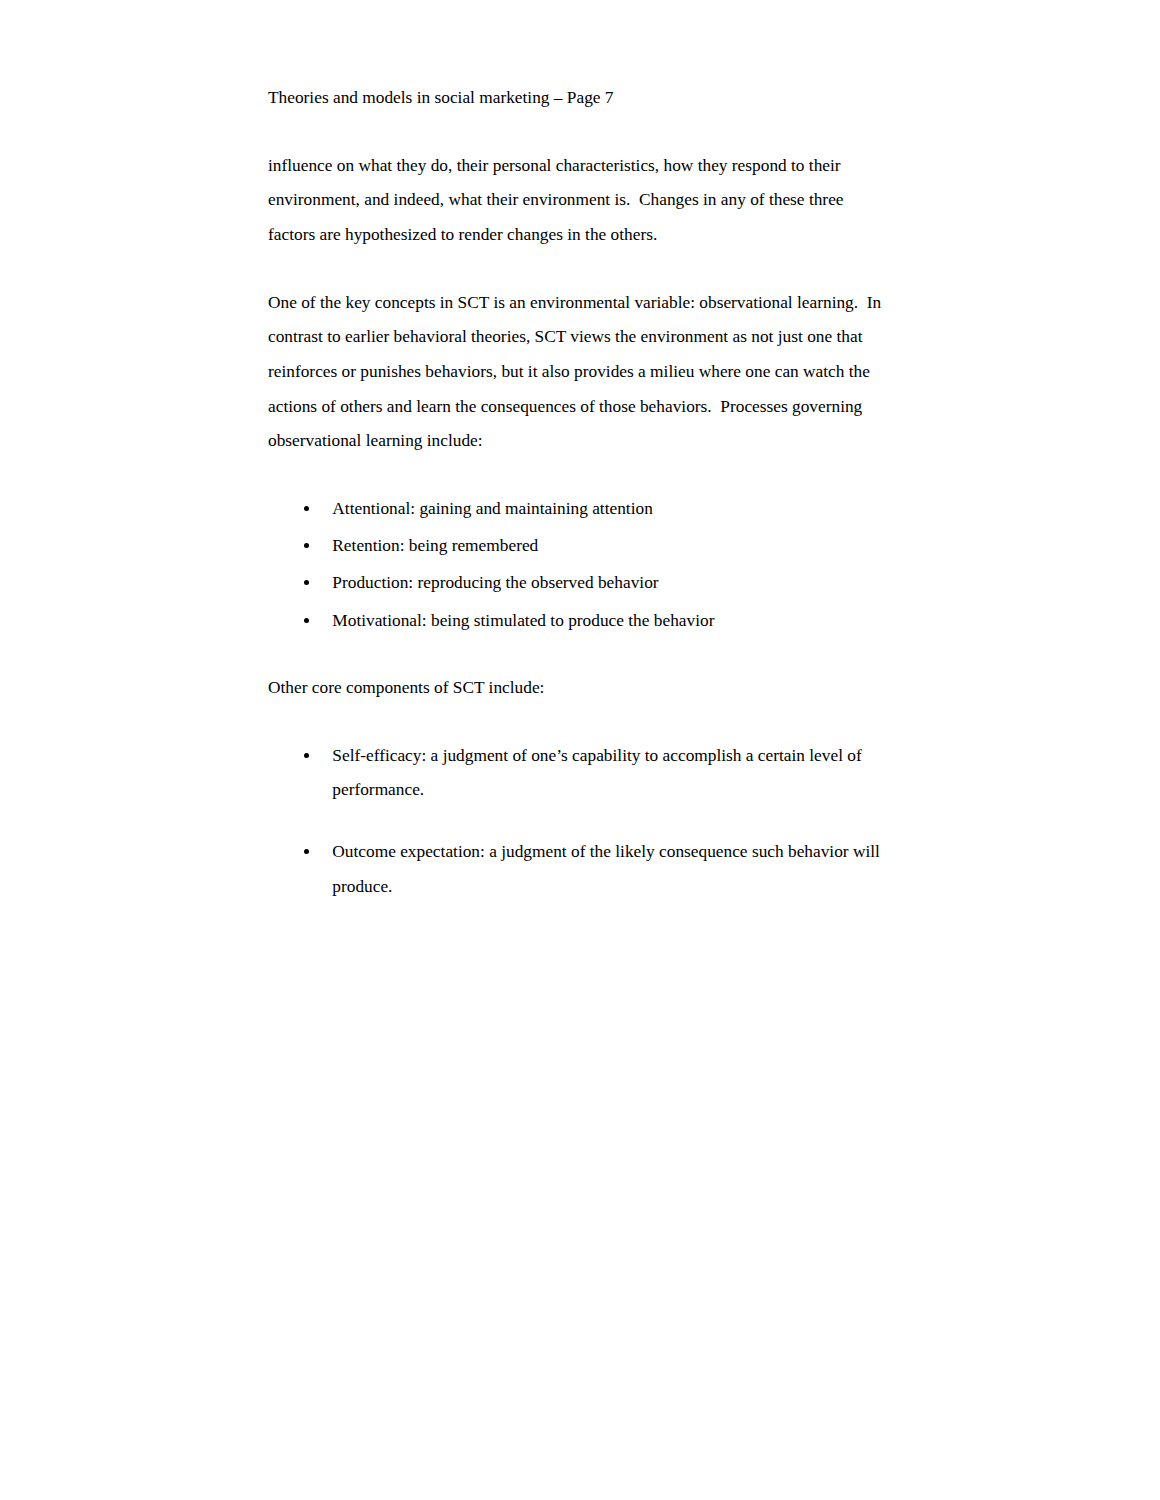Theories and models in social marketing – Page 7
influence on what they do, their personal characteristics, how they respond to their environment, and indeed, what their environment is. Changes in any of these three factors are hypothesized to render changes in the others.
One of the key concepts in SCT is an environmental variable: observational learning. In contrast to earlier behavioral theories, SCT views the environment as not just one that reinforces or punishes behaviors, but it also provides a milieu where one can watch the actions of others and learn the consequences of those behaviors. Processes governing observational learning include:
Attentional: gaining and maintaining attention
Retention: being remembered
Production: reproducing the observed behavior
Motivational: being stimulated to produce the behavior
Other core components of SCT include:
Self-efficacy: a judgment of one’s capability to accomplish a certain level of performance.
Outcome expectation: a judgment of the likely consequence such behavior will produce.